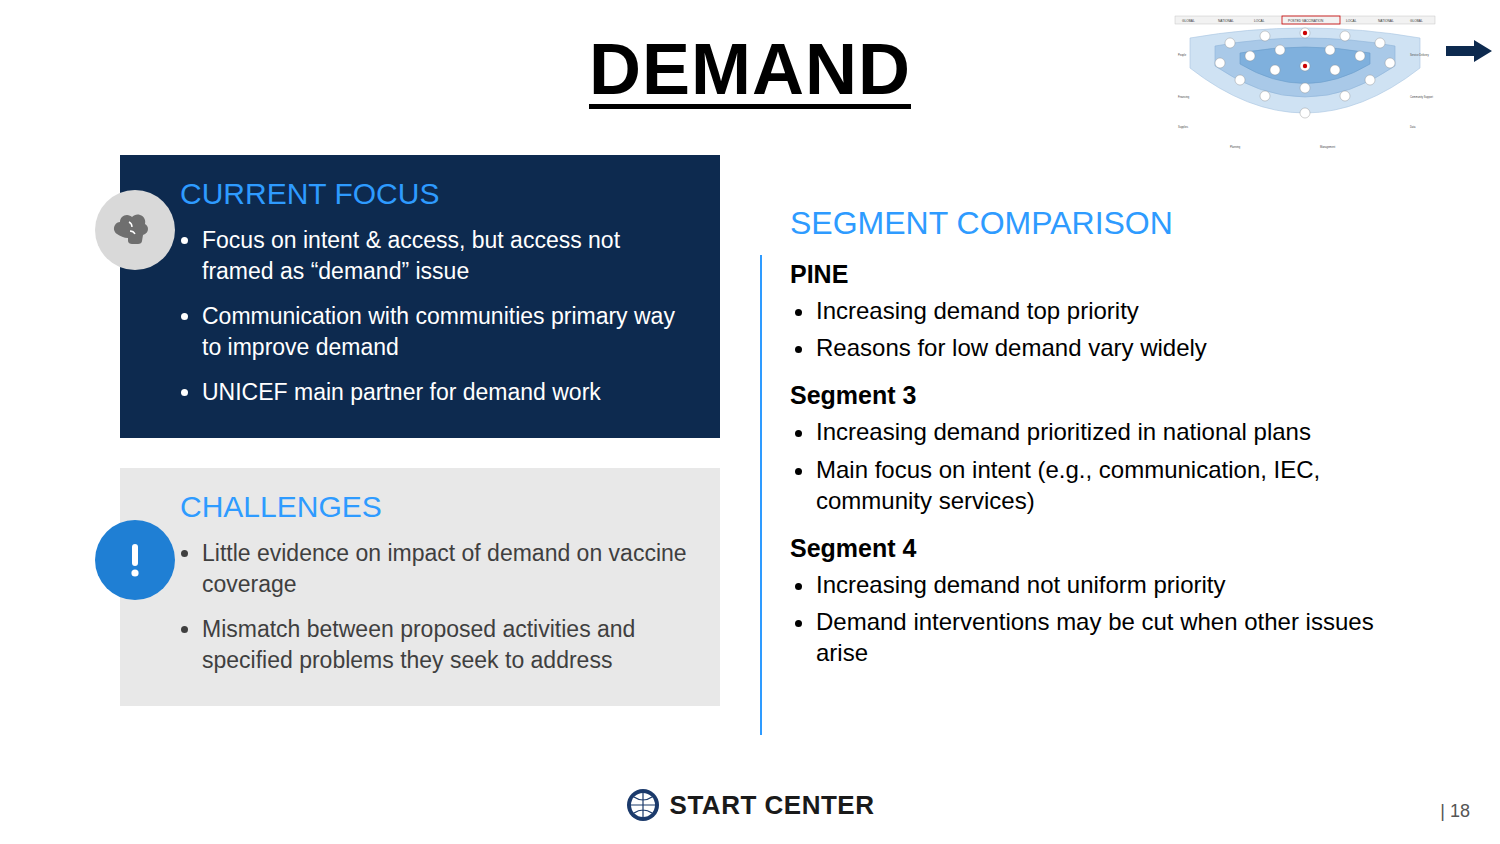DEMAND
CURRENT FOCUS
Focus on intent & access, but access not framed as “demand” issue
Communication with communities primary way to improve demand
UNICEF main partner for demand work
CHALLENGES
Little evidence on impact of demand on vaccine coverage
Mismatch between proposed activities and specified problems they seek to address
SEGMENT COMPARISON
PINE
Increasing demand top priority
Reasons for low demand vary widely
Segment 3
Increasing demand prioritized in national plans
Main focus on intent (e.g., communication, IEC, community services)
Segment 4
Increasing demand not uniform priority
Demand interventions may be cut when other issues arise
START CENTER
| 18